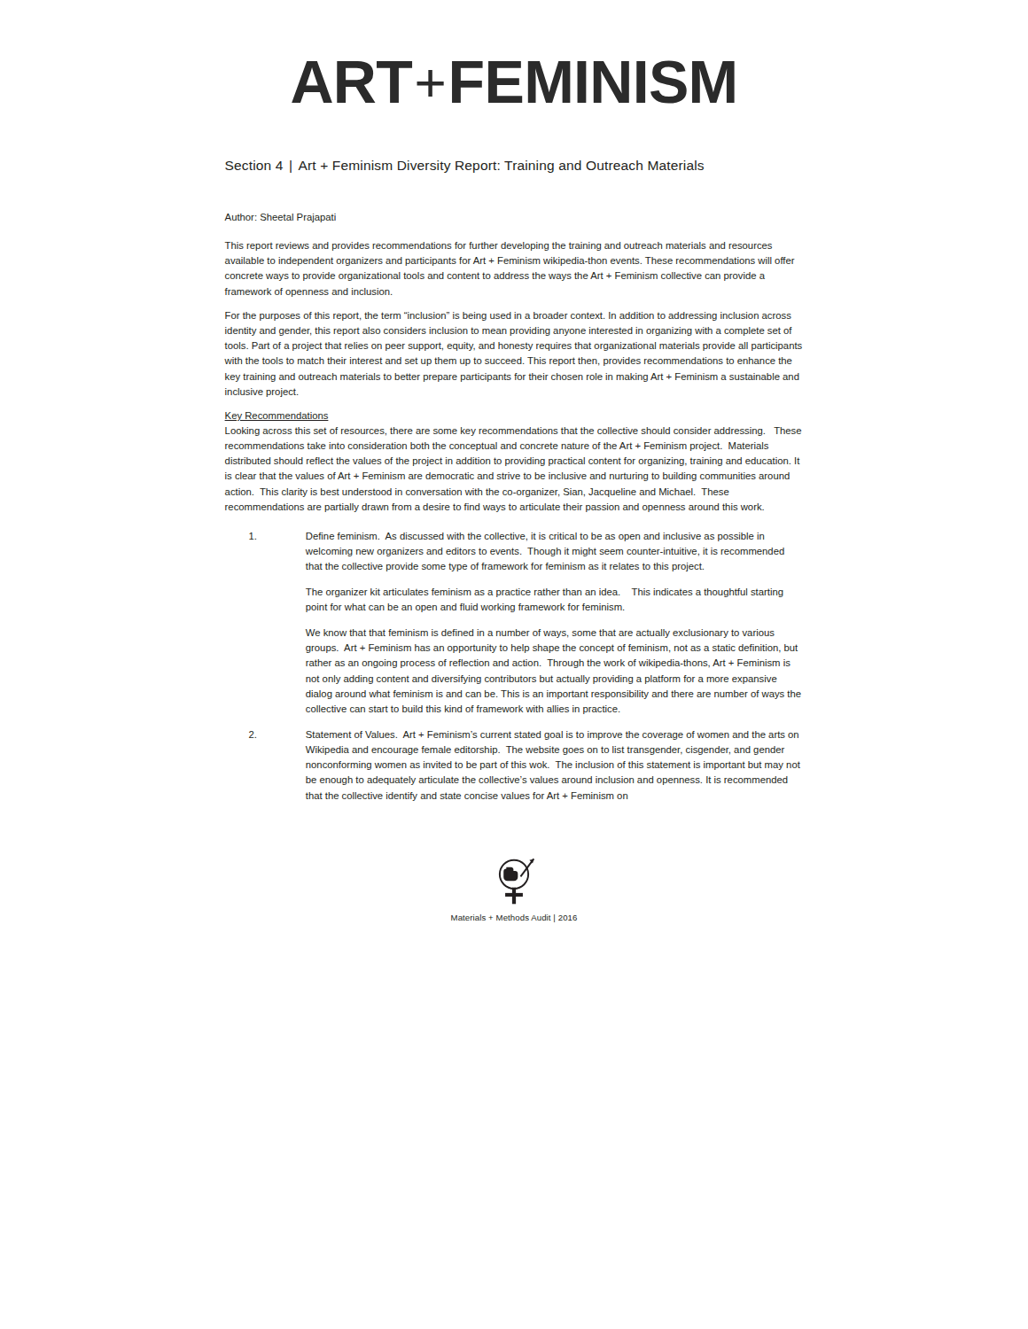ART+FEMINISM
Section 4 | Art + Feminism Diversity Report: Training and Outreach Materials
Author: Sheetal Prajapati
This report reviews and provides recommendations for further developing the training and outreach materials and resources available to independent organizers and participants for Art + Feminism wikipedia-thon events. These recommendations will offer concrete ways to provide organizational tools and content to address the ways the Art + Feminism collective can provide a framework of openness and inclusion.
For the purposes of this report, the term “inclusion” is being used in a broader context. In addition to addressing inclusion across identity and gender, this report also considers inclusion to mean providing anyone interested in organizing with a complete set of tools. Part of a project that relies on peer support, equity, and honesty requires that organizational materials provide all participants with the tools to match their interest and set up them up to succeed. This report then, provides recommendations to enhance the key training and outreach materials to better prepare participants for their chosen role in making Art + Feminism a sustainable and inclusive project.
Key Recommendations
Looking across this set of resources, there are some key recommendations that the collective should consider addressing. These recommendations take into consideration both the conceptual and concrete nature of the Art + Feminism project. Materials distributed should reflect the values of the project in addition to providing practical content for organizing, training and education. It is clear that the values of Art + Feminism are democratic and strive to be inclusive and nurturing to building communities around action. This clarity is best understood in conversation with the co-organizer, Sian, Jacqueline and Michael. These recommendations are partially drawn from a desire to find ways to articulate their passion and openness around this work.
Define feminism. As discussed with the collective, it is critical to be as open and inclusive as possible in welcoming new organizers and editors to events. Though it might seem counter-intuitive, it is recommended that the collective provide some type of framework for feminism as it relates to this project.
The organizer kit articulates feminism as a practice rather than an idea. This indicates a thoughtful starting point for what can be an open and fluid working framework for feminism.
We know that that feminism is defined in a number of ways, some that are actually exclusionary to various groups. Art + Feminism has an opportunity to help shape the concept of feminism, not as a static definition, but rather as an ongoing process of reflection and action. Through the work of wikipedia-thons, Art + Feminism is not only adding content and diversifying contributors but actually providing a platform for a more expansive dialog around what feminism is and can be. This is an important responsibility and there are number of ways the collective can start to build this kind of framework with allies in practice.
Statement of Values. Art + Feminism’s current stated goal is to improve the coverage of women and the arts on Wikipedia and encourage female editorship. The website goes on to list transgender, cisgender, and gender nonconforming women as invited to be part of this wok. The inclusion of this statement is important but may not be enough to adequately articulate the collective’s values around inclusion and openness. It is recommended that the collective identify and state concise values for Art + Feminism on
Materials + Methods Audit | 2016